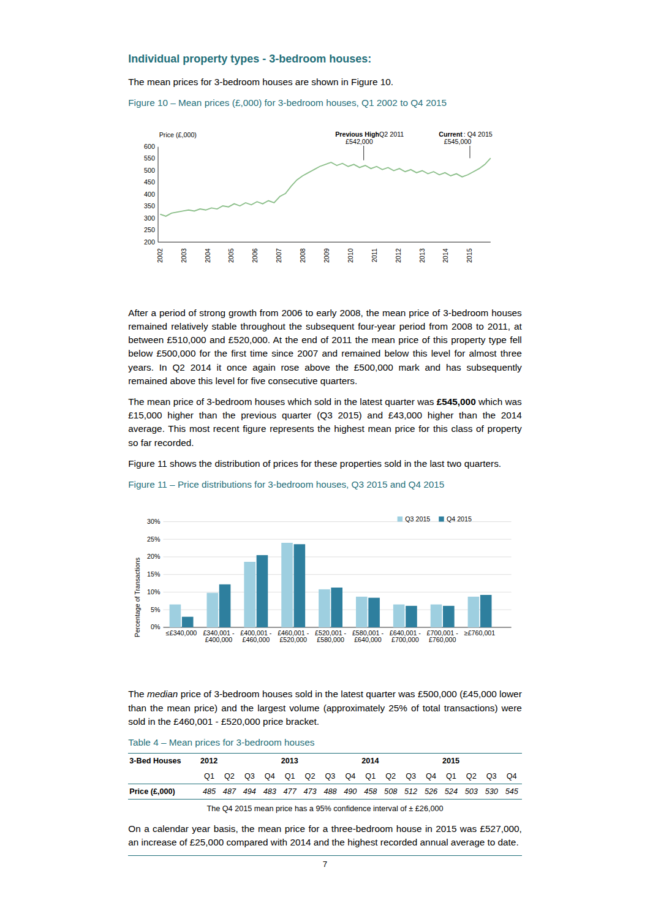Individual property types - 3-bedroom houses:
The mean prices for 3-bedroom houses are shown in Figure 10.
Figure 10 – Mean prices (£,000) for 3-bedroom houses, Q1 2002 to Q4 2015
Price (£,000) Previous High : Q2 2011 £542,000 Current : Q4 2015 £545,000 600 550 500 450 400 350 300 250 200 2002 2003 2004 2005 2006 2007 2008 2009 2010 2011 2012 2013 2014 2015
After a period of strong growth from 2006 to early 2008, the mean price of 3-bedroom houses remained relatively stable throughout the subsequent four-year period from 2008 to 2011, at between £510,000 and £520,000. At the end of 2011 the mean price of this property type fell below £500,000 for the first time since 2007 and remained below this level for almost three years. In Q2 2014 it once again rose above the £500,000 mark and has subsequently remained above this level for five consecutive quarters.
The mean price of 3-bedroom houses which sold in the latest quarter was £545,000 which was £15,000 higher than the previous quarter (Q3 2015) and £43,000 higher than the 2014 average. This most recent figure represents the highest mean price for this class of property so far recorded.
Figure 11 shows the distribution of prices for these properties sold in the last two quarters.
Figure 11 – Price distributions for 3-bedroom houses, Q3 2015 and Q4 2015
Percentage of Transactions 30% 25% 20% 15% 10% 5% 0% Q3 2015 Q4 2015 ≤£340,000 £340,001 - £400,000 £400,001 - £460,000 £460,001 - £520,000 £520,001 - £580,000 £580,001 - £640,000 £640,001 - £700,000 £700,001 - £760,000 ≥£760,001
The median price of 3-bedroom houses sold in the latest quarter was £500,000 (£45,000 lower than the mean price) and the largest volume (approximately 25% of total transactions) were sold in the £460,001 - £520,000 price bracket.
Table 4 – Mean prices for 3-bedroom houses
| 3-Bed Houses | 2012 | 2013 | 2014 | 2015 |
| --- | --- | --- | --- | --- |
| | Q1 | Q2 | Q3 | Q4 | Q1 | Q2 | Q3 | Q4 | Q1 | Q2 | Q3 | Q4 | Q1 | Q2 | Q3 | Q4 |
| Price (£,000) | 485 | 487 | 494 | 483 | 477 | 473 | 488 | 490 | 458 | 508 | 512 | 526 | 524 | 503 | 530 | 545 |
The Q4 2015 mean price has a 95% confidence interval of ± £26,000
On a calendar year basis, the mean price for a three-bedroom house in 2015 was £527,000, an increase of £25,000 compared with 2014 and the highest recorded annual average to date.
7